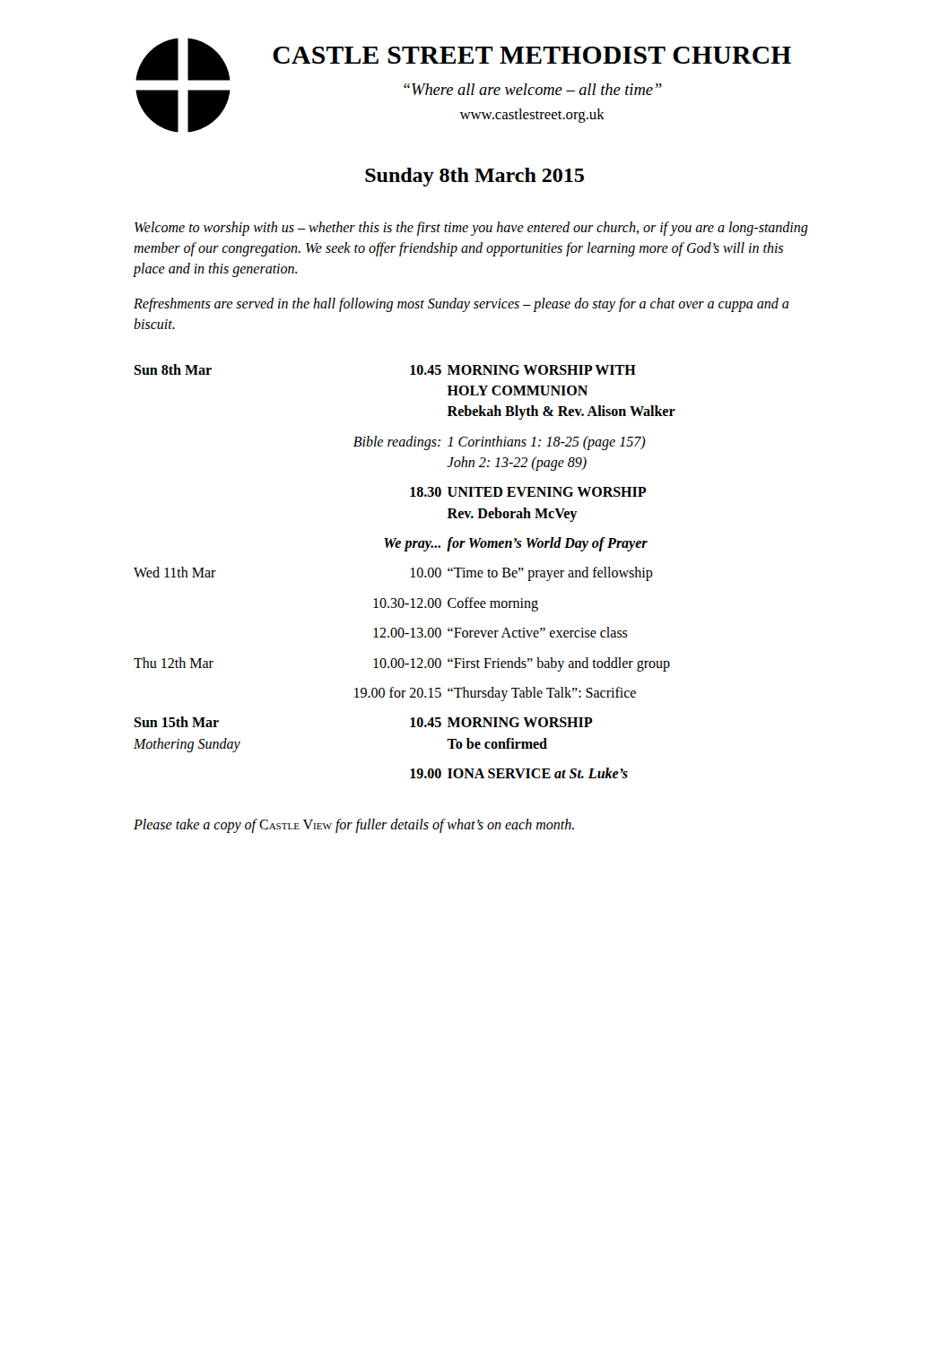CASTLE STREET METHODIST CHURCH
“Where all are welcome – all the time”
www.castlestreet.org.uk
Sunday 8th March 2015
Welcome to worship with us – whether this is the first time you have entered our church, or if you are a long-standing member of our congregation. We seek to offer friendship and opportunities for learning more of God’s will in this place and in this generation.
Refreshments are served in the hall following most Sunday services – please do stay for a chat over a cuppa and a biscuit.
| Sun 8th Mar | 10.45 | MORNING WORSHIP WITH HOLY COMMUNION Rebekah Blyth & Rev. Alison Walker |
| | Bible readings: | 1 Corinthians 1: 18-25 (page 157) John 2: 13-22 (page 89) |
| | 18.30 | UNITED EVENING WORSHIP Rev. Deborah McVey |
| | We pray... | for Women’s World Day of Prayer |
| Wed 11th Mar | 10.00 | “Time to Be” prayer and fellowship |
| | 10.30-12.00 | Coffee morning |
| | 12.00-13.00 | “Forever Active” exercise class |
| Thu 12th Mar | 10.00-12.00 | “First Friends” baby and toddler group |
| | 19.00 for 20.15 | “Thursday Table Talk”: Sacrifice |
| Sun 15th Mar Mothering Sunday | 10.45 | MORNING WORSHIP To be confirmed |
| | 19.00 | IONA SERVICE at St. Luke’s |
Please take a copy of Castle View for fuller details of what’s on each month.